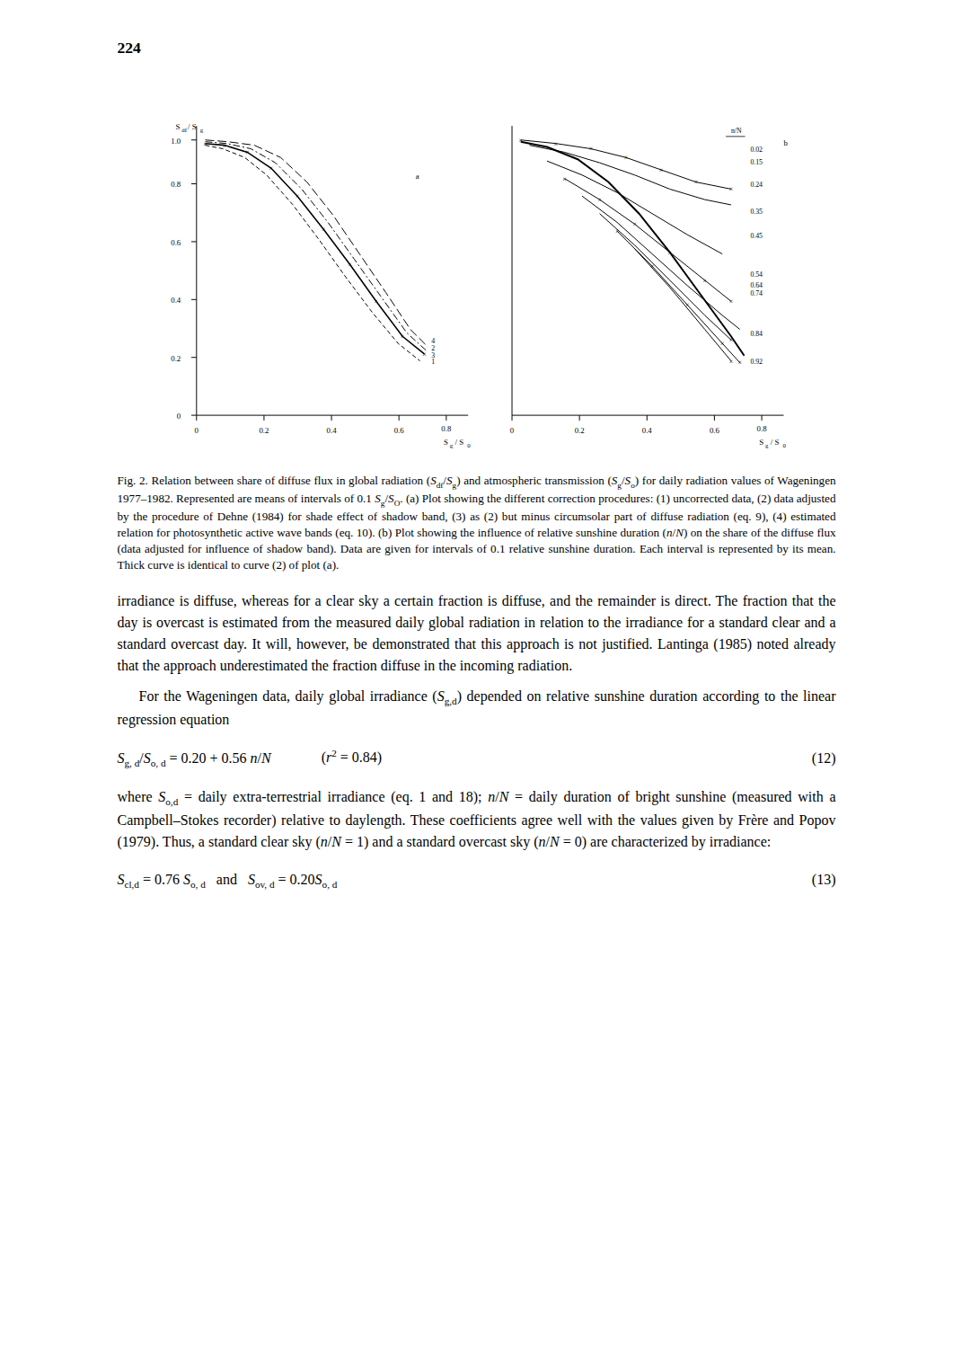224
0 0.2 0.4 0.6 0.8 1.0 S df / S g 0 0.2 0.4 0.6 0.8 S g / S 0 a × × × × × × × × × × 4 2 3 1 0 0.2 0.4 0.6 0.8 S g / S 0 b n/N 0.02 0.15 0.24 0.35 0.45 0.54 0.64 0.74 0.84 0.92 × × × × × × × × × × × × × × × × × × × ×
Fig. 2. Relation between share of diffuse flux in global radiation (Sdf/Sg) and atmospheric transmission (Sg/So) for daily radiation values of Wageningen 1977–1982. Represented are means of intervals of 0.1 Sg/SO. (a) Plot showing the different correction procedures: (1) uncorrected data, (2) data adjusted by the procedure of Dehne (1984) for shade effect of shadow band, (3) as (2) but minus circumsolar part of diffuse radiation (eq. 9), (4) estimated relation for photosynthetic active wave bands (eq. 10). (b) Plot showing the influence of relative sunshine duration (n/N) on the share of the diffuse flux (data adjusted for influence of shadow band). Data are given for intervals of 0.1 relative sunshine duration. Each interval is represented by its mean. Thick curve is identical to curve (2) of plot (a).
irradiance is diffuse, whereas for a clear sky a certain fraction is diffuse, and the remainder is direct. The fraction that the day is overcast is estimated from the measured daily global radiation in relation to the irradiance for a standard clear and a standard overcast day. It will, however, be demonstrated that this approach is not justified. Lantinga (1985) noted already that the approach underestimated the fraction diffuse in the incoming radiation.
For the Wageningen data, daily global irradiance (Sg,d) depended on relative sunshine duration according to the linear regression equation
Sg, d/So, d = 0.20 + 0.56 n/N (r2 = 0.84) (12)
where So,d = daily extra-terrestrial irradiance (eq. 1 and 18); n/N = daily duration of bright sunshine (measured with a Campbell–Stokes recorder) relative to daylength. These coefficients agree well with the values given by Frère and Popov (1979). Thus, a standard clear sky (n/N = 1) and a standard overcast sky (n/N = 0) are characterized by irradiance:
Scl,d = 0.76 So, d and Sov, d = 0.20So, d (13)